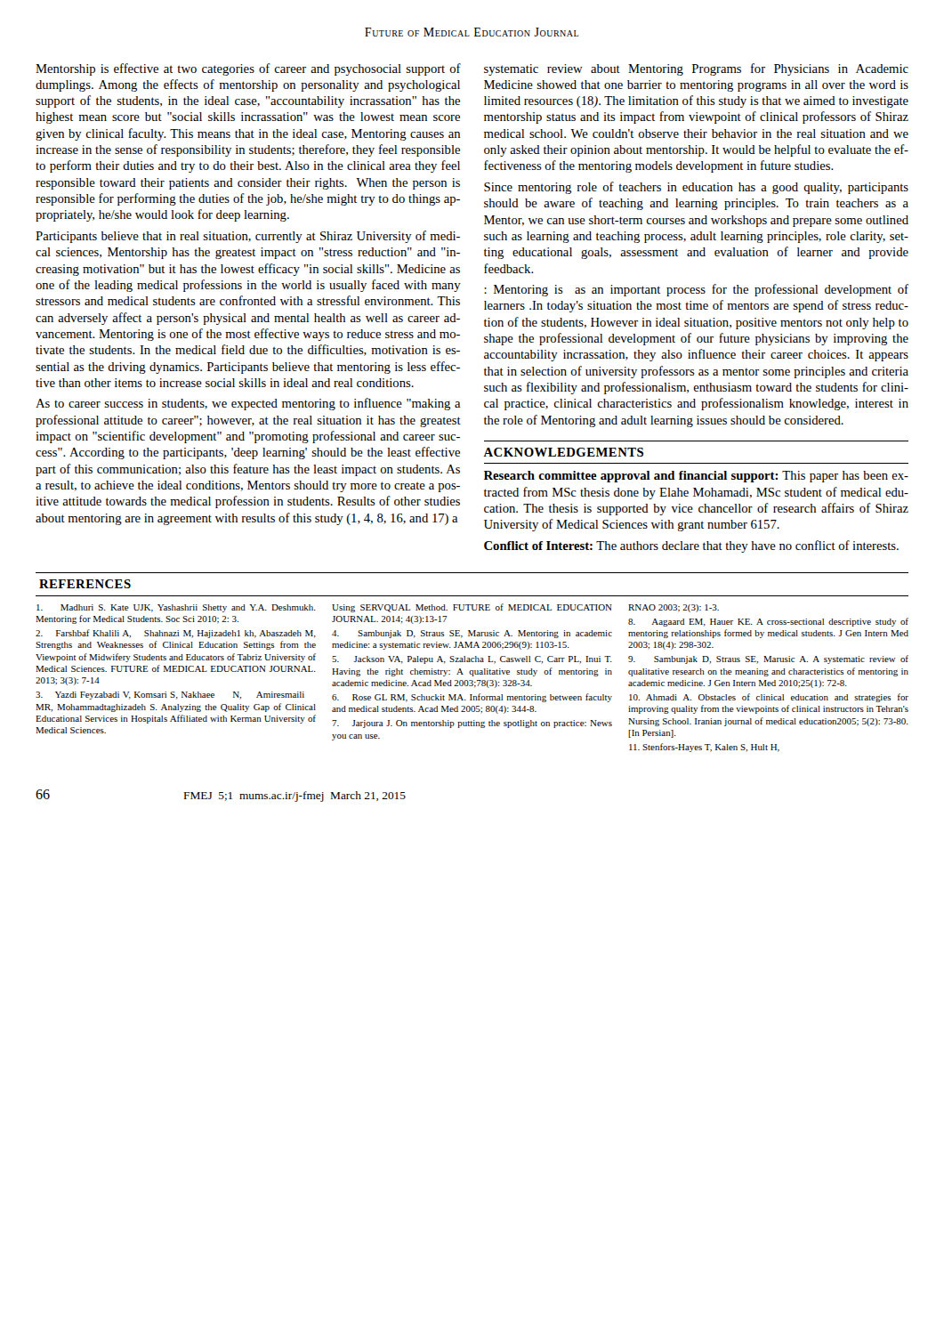Future of Medical Education Journal
Mentorship is effective at two categories of career and psychosocial support of dumplings. Among the effects of mentorship on personality and psychological support of the students, in the ideal case, "accountability incrassation" has the highest mean score but "social skills incrassation" was the lowest mean score given by clinical faculty. This means that in the ideal case, Mentoring causes an increase in the sense of responsibility in students; therefore, they feel responsible to perform their duties and try to do their best. Also in the clinical area they feel responsible toward their patients and consider their rights. When the person is responsible for performing the duties of the job, he/she might try to do things appropriately, he/she would look for deep learning.
Participants believe that in real situation, currently at Shiraz University of medical sciences, Mentorship has the greatest impact on "stress reduction" and "increasing motivation" but it has the lowest efficacy "in social skills". Medicine as one of the leading medical professions in the world is usually faced with many stressors and medical students are confronted with a stressful environment. This can adversely affect a person's physical and mental health as well as career advancement. Mentoring is one of the most effective ways to reduce stress and motivate the students. In the medical field due to the difficulties, motivation is essential as the driving dynamics. Participants believe that mentoring is less effective than other items to increase social skills in ideal and real conditions.
As to career success in students, we expected mentoring to influence "making a professional attitude to career"; however, at the real situation it has the greatest impact on "scientific development" and "promoting professional and career success". According to the participants, 'deep learning' should be the least effective part of this communication; also this feature has the least impact on students. As a result, to achieve the ideal conditions, Mentors should try more to create a positive attitude towards the medical profession in students. Results of other studies about mentoring are in agreement with results of this study (1, 4, 8, 16, and 17) a
systematic review about Mentoring Programs for Physicians in Academic Medicine showed that one barrier to mentoring programs in all over the word is limited resources (18). The limitation of this study is that we aimed to investigate mentorship status and its impact from viewpoint of clinical professors of Shiraz medical school. We couldn't observe their behavior in the real situation and we only asked their opinion about mentorship. It would be helpful to evaluate the effectiveness of the mentoring models development in future studies.
Since mentoring role of teachers in education has a good quality, participants should be aware of teaching and learning principles. To train teachers as a Mentor, we can use short-term courses and workshops and prepare some outlined such as learning and teaching process, adult learning principles, role clarity, setting educational goals, assessment and evaluation of learner and provide feedback.
: Mentoring is as an important process for the professional development of learners .In today's situation the most time of mentors are spend of stress reduction of the students, However in ideal situation, positive mentors not only help to shape the professional development of our future physicians by improving the accountability incrassation, they also influence their career choices. It appears that in selection of university professors as a mentor some principles and criteria such as flexibility and professionalism, enthusiasm toward the students for clinical practice, clinical characteristics and professionalism knowledge, interest in the role of Mentoring and adult learning issues should be considered.
ACKNOWLEDGEMENTS
Research committee approval and financial support: This paper has been extracted from MSc thesis done by Elahe Mohamadi, MSc student of medical education. The thesis is supported by vice chancellor of research affairs of Shiraz University of Medical Sciences with grant number 6157.
Conflict of Interest: The authors declare that they have no conflict of interests.
REFERENCES
1. Madhuri S. Kate UJK, Yashashrii Shetty and Y.A. Deshmukh. Mentoring for Medical Students. Soc Sci 2010; 2: 3.
2. Farshbaf Khalili A, Shahnazi M, Hajizadeh1 kh, Abaszadeh M, Strengths and Weaknesses of Clinical Education Settings from the Viewpoint of Midwifery Students and Educators of Tabriz University of Medical Sciences. FUTURE of MEDICAL EDUCATION JOURNAL. 2013; 3(3): 7-14
3. Yazdi Feyzabadi V, Komsari S, Nakhaee N, Amiresmaili MR, Mohammadtaghizadeh S. Analyzing the Quality Gap of Clinical Educational Services in Hospitals Affiliated with Kerman University of Medical Sciences.
Using SERVQUAL Method. FUTURE of MEDICAL EDUCATION JOURNAL. 2014; 4(3):13-17
4. Sambunjak D, Straus SE, Marusic A. Mentoring in academic medicine: a systematic review. JAMA 2006;296(9): 1103-15.
5. Jackson VA, Palepu A, Szalacha L, Caswell C, Carr PL, Inui T. Having the right chemistry: A qualitative study of mentoring in academic medicine. Acad Med 2003;78(3): 328-34.
6. Rose GL RM, Schuckit MA. Informal mentoring between faculty and medical students. Acad Med 2005; 80(4): 344-8.
7. Jarjoura J. On mentorship putting the spotlight on practice: News you can use.
RNAO 2003; 2(3): 1-3.
8. Aagaard EM, Hauer KE. A cross-sectional descriptive study of mentoring relationships formed by medical students. J Gen Intern Med 2003; 18(4): 298-302.
9. Sambunjak D, Straus SE, Marusic A. A systematic review of qualitative research on the meaning and characteristics of mentoring in academic medicine. J Gen Intern Med 2010;25(1): 72-8.
10. Ahmadi A. Obstacles of clinical education and strategies for improving quality from the viewpoints of clinical instructors in Tehran's Nursing School. Iranian journal of medical education2005; 5(2): 73-80. [In Persian].
11. Stenfors-Hayes T, Kalen S, Hult H,
66 FMEJ 5;1 mums.ac.ir/j-fmej March 21, 2015